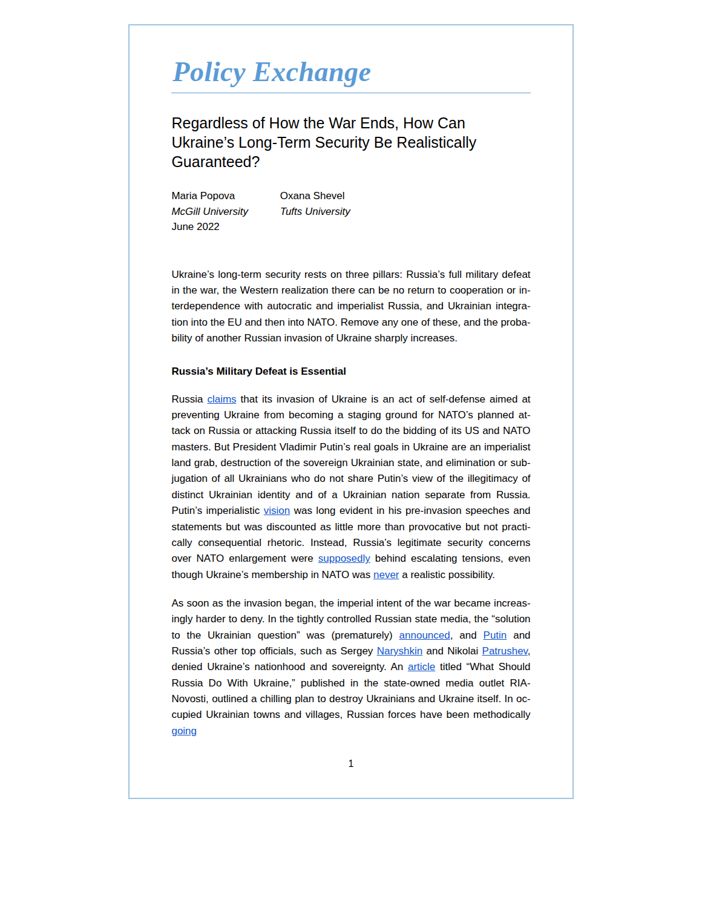Policy Exchange
Regardless of How the War Ends, How Can Ukraine’s Long-Term Security Be Realistically Guaranteed?
| Maria Popova | Oxana Shevel |
| McGill University | Tufts University |
| June 2022 | |
Ukraine’s long-term security rests on three pillars: Russia’s full military defeat in the war, the Western realization there can be no return to cooperation or interdependence with autocratic and imperialist Russia, and Ukrainian integration into the EU and then into NATO. Remove any one of these, and the probability of another Russian invasion of Ukraine sharply increases.
Russia’s Military Defeat is Essential
Russia claims that its invasion of Ukraine is an act of self-defense aimed at preventing Ukraine from becoming a staging ground for NATO’s planned attack on Russia or attacking Russia itself to do the bidding of its US and NATO masters. But President Vladimir Putin’s real goals in Ukraine are an imperialist land grab, destruction of the sovereign Ukrainian state, and elimination or subjugation of all Ukrainians who do not share Putin’s view of the illegitimacy of distinct Ukrainian identity and of a Ukrainian nation separate from Russia. Putin’s imperialistic vision was long evident in his pre-invasion speeches and statements but was discounted as little more than provocative but not practically consequential rhetoric. Instead, Russia’s legitimate security concerns over NATO enlargement were supposedly behind escalating tensions, even though Ukraine’s membership in NATO was never a realistic possibility.
As soon as the invasion began, the imperial intent of the war became increasingly harder to deny. In the tightly controlled Russian state media, the “solution to the Ukrainian question” was (prematurely) announced, and Putin and Russia’s other top officials, such as Sergey Naryshkin and Nikolai Patrushev, denied Ukraine’s nationhood and sovereignty. An article titled “What Should Russia Do With Ukraine,” published in the state-owned media outlet RIA-Novosti, outlined a chilling plan to destroy Ukrainians and Ukraine itself. In occupied Ukrainian towns and villages, Russian forces have been methodically going
1